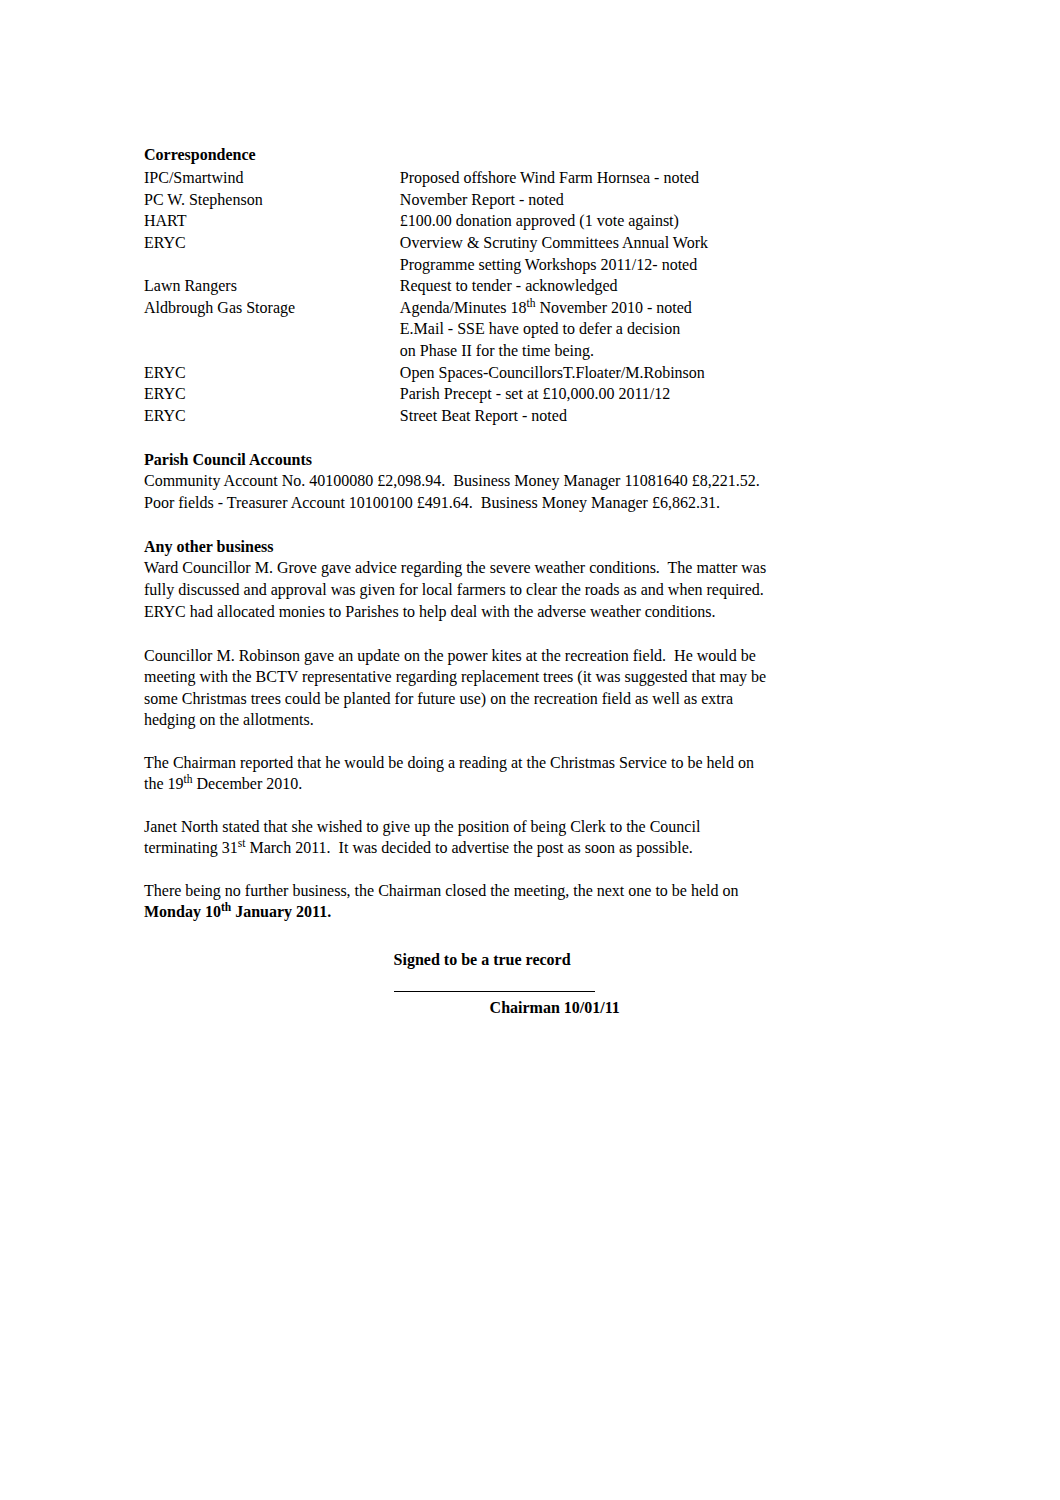Correspondence
| IPC/Smartwind | Proposed offshore Wind Farm Hornsea - noted |
| PC W. Stephenson | November Report - noted |
| HART | £100.00 donation approved (1 vote against) |
| ERYC | Overview & Scrutiny Committees Annual Work Programme setting Workshops 2011/12- noted |
| Lawn Rangers | Request to tender - acknowledged |
| Aldbrough Gas Storage | Agenda/Minutes 18 th November 2010 - noted E.Mail - SSE have opted to defer a decision on Phase II for the time being. |
| ERYC | Open Spaces-CouncillorsT.Floater/M.Robinson |
| ERYC | Parish Precept - set at £10,000.00 2011/12 |
| ERYC | Street Beat Report - noted |
Parish Council Accounts
Community Account No. 40100080 £2,098.94. Business Money Manager 11081640 £8,221.52. Poor fields - Treasurer Account 10100100 £491.64. Business Money Manager £6,862.31.
Any other business
Ward Councillor M. Grove gave advice regarding the severe weather conditions. The matter was fully discussed and approval was given for local farmers to clear the roads as and when required. ERYC had allocated monies to Parishes to help deal with the adverse weather conditions.
Councillor M. Robinson gave an update on the power kites at the recreation field. He would be meeting with the BCTV representative regarding replacement trees (it was suggested that may be some Christmas trees could be planted for future use) on the recreation field as well as extra hedging on the allotments.
The Chairman reported that he would be doing a reading at the Christmas Service to be held on the 19th December 2010.
Janet North stated that she wished to give up the position of being Clerk to the Council terminating 31st March 2011. It was decided to advertise the post as soon as possible.
There being no further business, the Chairman closed the meeting, the next one to be held on Monday 10th January 2011.
Signed to be a true record
Chairman 10/01/11